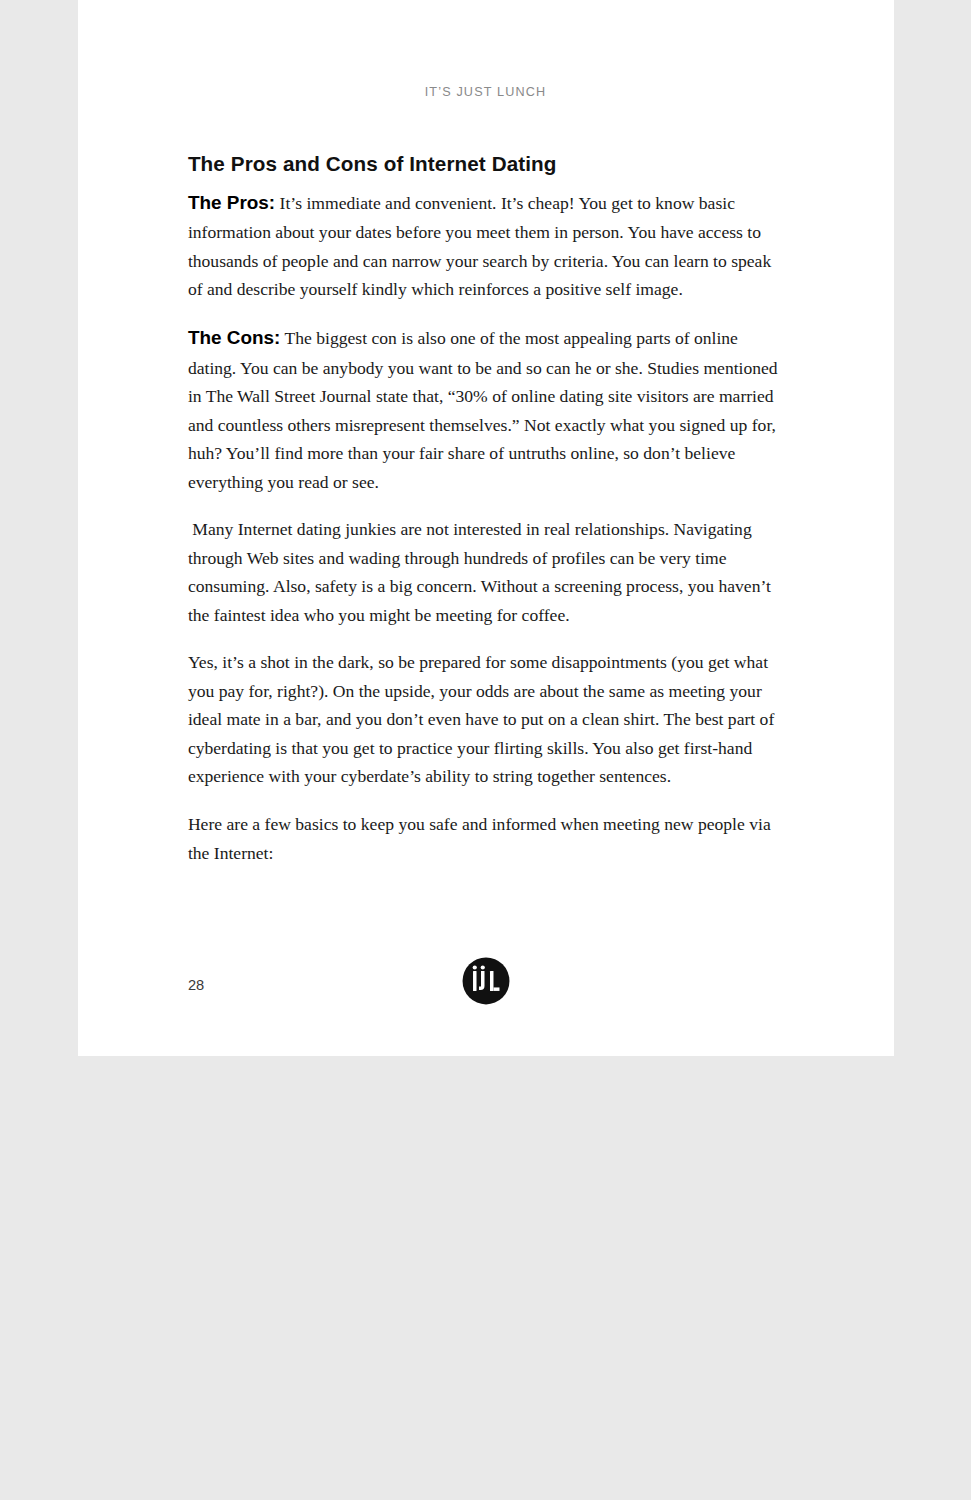It’s Just Lunch
The Pros and Cons of Internet Dating
The Pros: It’s immediate and convenient. It’s cheap! You get to know basic information about your dates before you meet them in person. You have access to thousands of people and can narrow your search by criteria. You can learn to speak of and describe yourself kindly which reinforces a positive self image.
The Cons: The biggest con is also one of the most appealing parts of online dating. You can be anybody you want to be and so can he or she. Studies mentioned in The Wall Street Journal state that, “30% of online dating site visitors are married and countless others misrepresent themselves.” Not exactly what you signed up for, huh? You’ll find more than your fair share of untruths online, so don’t believe everything you read or see.
Many Internet dating junkies are not interested in real relationships. Navigating through Web sites and wading through hundreds of profiles can be very time consuming. Also, safety is a big concern. Without a screening process, you haven’t the faintest idea who you might be meeting for coffee.
Yes, it’s a shot in the dark, so be prepared for some disappointments (you get what you pay for, right?). On the upside, your odds are about the same as meeting your ideal mate in a bar, and you don’t even have to put on a clean shirt. The best part of cyberdating is that you get to practice your flirting skills. You also get first-hand experience with your cyberdate’s ability to string together sentences.
Here are a few basics to keep you safe and informed when meeting new people via the Internet:
28